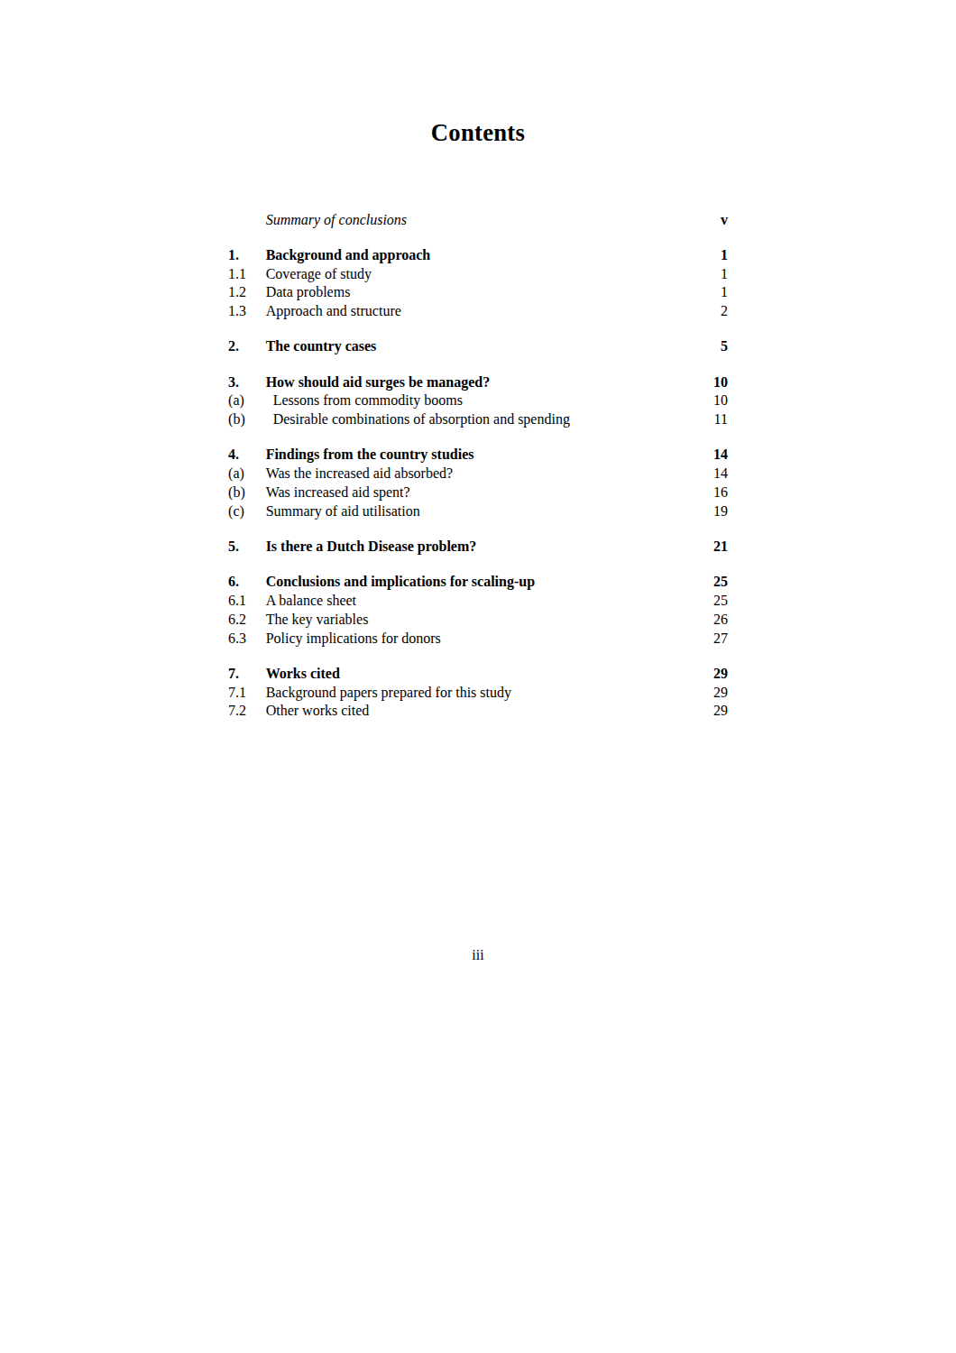Contents
| | Summary of conclusions | v |
| 1. | Background and approach | 1 |
| 1.1 | Coverage of study | 1 |
| 1.2 | Data problems | 1 |
| 1.3 | Approach and structure | 2 |
| 2. | The country cases | 5 |
| 3. | How should aid surges be managed? | 10 |
| (a) | Lessons from commodity booms | 10 |
| (b) | Desirable combinations of absorption and spending | 11 |
| 4. | Findings from the country studies | 14 |
| (a) | Was the increased aid absorbed? | 14 |
| (b) | Was increased aid spent? | 16 |
| (c) | Summary of aid utilisation | 19 |
| 5. | Is there a Dutch Disease problem? | 21 |
| 6. | Conclusions and implications for scaling-up | 25 |
| 6.1 | A balance sheet | 25 |
| 6.2 | The key variables | 26 |
| 6.3 | Policy implications for donors | 27 |
| 7. | Works cited | 29 |
| 7.1 | Background papers prepared for this study | 29 |
| 7.2 | Other works cited | 29 |
iii